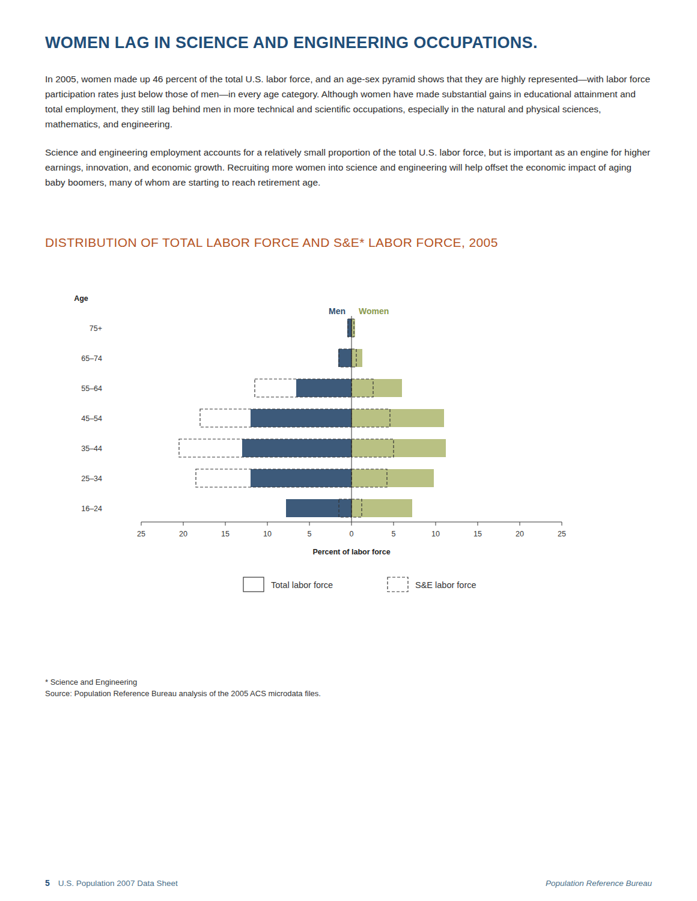WOMEN LAG IN SCIENCE AND ENGINEERING OCCUPATIONS.
In 2005, women made up 46 percent of the total U.S. labor force, and an age-sex pyramid shows that they are highly represented—with labor force participation rates just below those of men—in every age category. Although women have made substantial gains in educational attainment and total employment, they still lag behind men in more technical and scientific occupations, especially in the natural and physical sciences, mathematics, and engineering.
Science and engineering employment accounts for a relatively small proportion of the total U.S. labor force, but is important as an engine for higher earnings, innovation, and economic growth. Recruiting more women into science and engineering will help offset the economic impact of aging baby boomers, many of whom are starting to reach retirement age.
DISTRIBUTION OF TOTAL LABOR FORCE AND S&E* LABOR FORCE, 2005
scale: 0 at x=510 ; 25 units = 350px => 14px per unit Age Men Women 75+ 65–74 55–64 45–54 35–44 25–34 16–24 25 20 15 10 5 0 5 10 15 20 25 Percent of labor force Total labor force S&E labor force
* Science and Engineering
Source: Population Reference Bureau analysis of the 2005 ACS microdata files.
5 U.S. Population 2007 Data Sheet
Population Reference Bureau